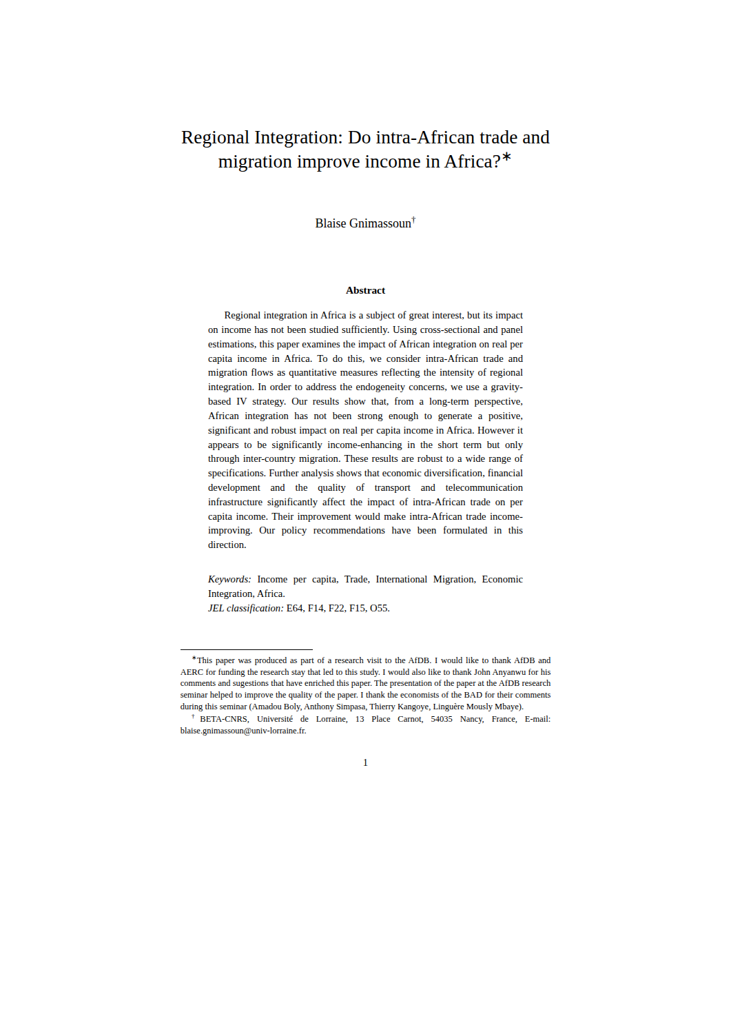Regional Integration: Do intra-African trade and
migration improve income in Africa?∗
Blaise Gnimassoun†
Abstract
Regional integration in Africa is a subject of great interest, but its impact on income has not been studied sufficiently. Using cross-sectional and panel estimations, this paper examines the impact of African integration on real per capita income in Africa. To do this, we consider intra-African trade and migration flows as quantitative measures reflecting the intensity of regional integration. In order to address the endogeneity concerns, we use a gravity-based IV strategy. Our results show that, from a long-term perspective, African integration has not been strong enough to generate a positive, significant and robust impact on real per capita income in Africa. However it appears to be significantly income-enhancing in the short term but only through inter-country migration. These results are robust to a wide range of specifications. Further analysis shows that economic diversification, financial development and the quality of transport and telecommunication infrastructure significantly affect the impact of intra-African trade on per capita income. Their improvement would make intra-African trade income-improving. Our policy recommendations have been formulated in this direction.
Keywords: Income per capita, Trade, International Migration, Economic Integration, Africa.
JEL classification: E64, F14, F22, F15, O55.
∗This paper was produced as part of a research visit to the AfDB. I would like to thank AfDB and AERC for funding the research stay that led to this study. I would also like to thank John Anyanwu for his comments and sugestions that have enriched this paper. The presentation of the paper at the AfDB research seminar helped to improve the quality of the paper. I thank the economists of the BAD for their comments during this seminar (Amadou Boly, Anthony Simpasa, Thierry Kangoye, Linguère Mously Mbaye).
†BETA-CNRS, Université de Lorraine, 13 Place Carnot, 54035 Nancy, France, E-mail: blaise.gnimassoun@univ-lorraine.fr.
1